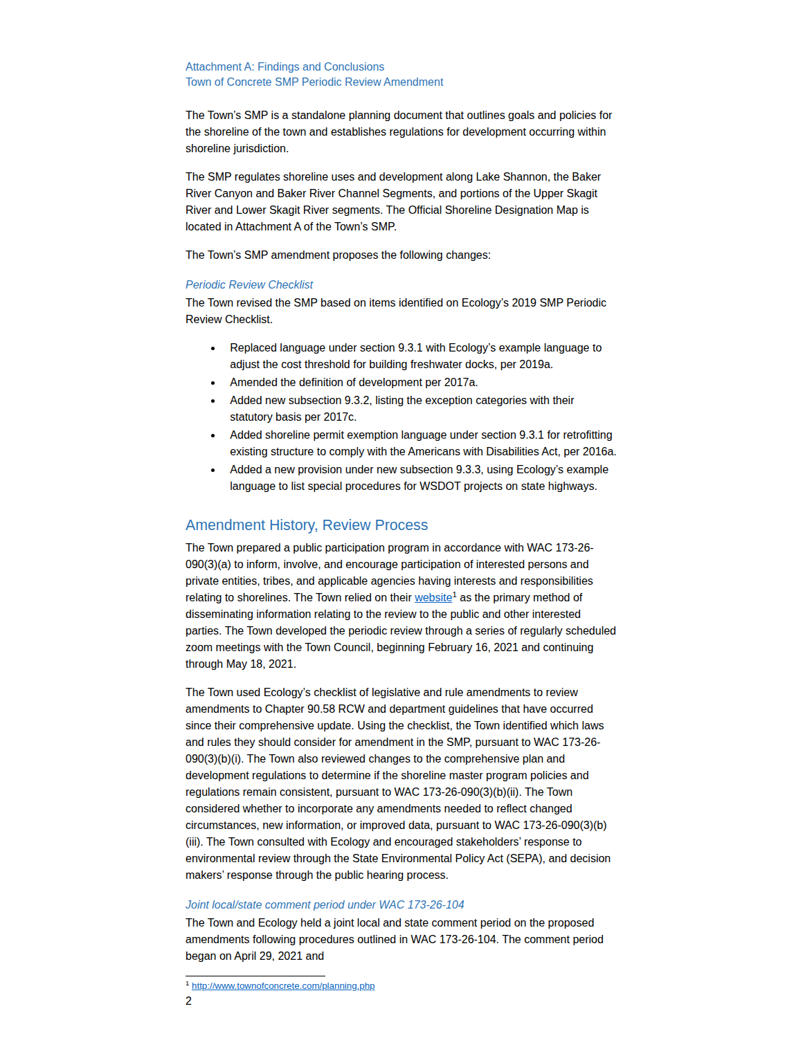Attachment A: Findings and Conclusions
Town of Concrete SMP Periodic Review Amendment
The Town’s SMP is a standalone planning document that outlines goals and policies for the shoreline of the town and establishes regulations for development occurring within shoreline jurisdiction.
The SMP regulates shoreline uses and development along Lake Shannon, the Baker River Canyon and Baker River Channel Segments, and portions of the Upper Skagit River and Lower Skagit River segments. The Official Shoreline Designation Map is located in Attachment A of the Town’s SMP.
The Town’s SMP amendment proposes the following changes:
Periodic Review Checklist
The Town revised the SMP based on items identified on Ecology’s 2019 SMP Periodic Review Checklist.
Replaced language under section 9.3.1 with Ecology’s example language to adjust the cost threshold for building freshwater docks, per 2019a.
Amended the definition of development per 2017a.
Added new subsection 9.3.2, listing the exception categories with their statutory basis per 2017c.
Added shoreline permit exemption language under section 9.3.1 for retrofitting existing structure to comply with the Americans with Disabilities Act, per 2016a.
Added a new provision under new subsection 9.3.3, using Ecology’s example language to list special procedures for WSDOT projects on state highways.
Amendment History, Review Process
The Town prepared a public participation program in accordance with WAC 173-26-090(3)(a) to inform, involve, and encourage participation of interested persons and private entities, tribes, and applicable agencies having interests and responsibilities relating to shorelines. The Town relied on their website1 as the primary method of disseminating information relating to the review to the public and other interested parties. The Town developed the periodic review through a series of regularly scheduled zoom meetings with the Town Council, beginning February 16, 2021 and continuing through May 18, 2021.
The Town used Ecology’s checklist of legislative and rule amendments to review amendments to Chapter 90.58 RCW and department guidelines that have occurred since their comprehensive update. Using the checklist, the Town identified which laws and rules they should consider for amendment in the SMP, pursuant to WAC 173-26-090(3)(b)(i). The Town also reviewed changes to the comprehensive plan and development regulations to determine if the shoreline master program policies and regulations remain consistent, pursuant to WAC 173-26-090(3)(b)(ii). The Town considered whether to incorporate any amendments needed to reflect changed circumstances, new information, or improved data, pursuant to WAC 173-26-090(3)(b)(iii). The Town consulted with Ecology and encouraged stakeholders’ response to environmental review through the State Environmental Policy Act (SEPA), and decision makers’ response through the public hearing process.
Joint local/state comment period under WAC 173-26-104
The Town and Ecology held a joint local and state comment period on the proposed amendments following procedures outlined in WAC 173-26-104. The comment period began on April 29, 2021 and
1 http://www.townofconcrete.com/planning.php
2